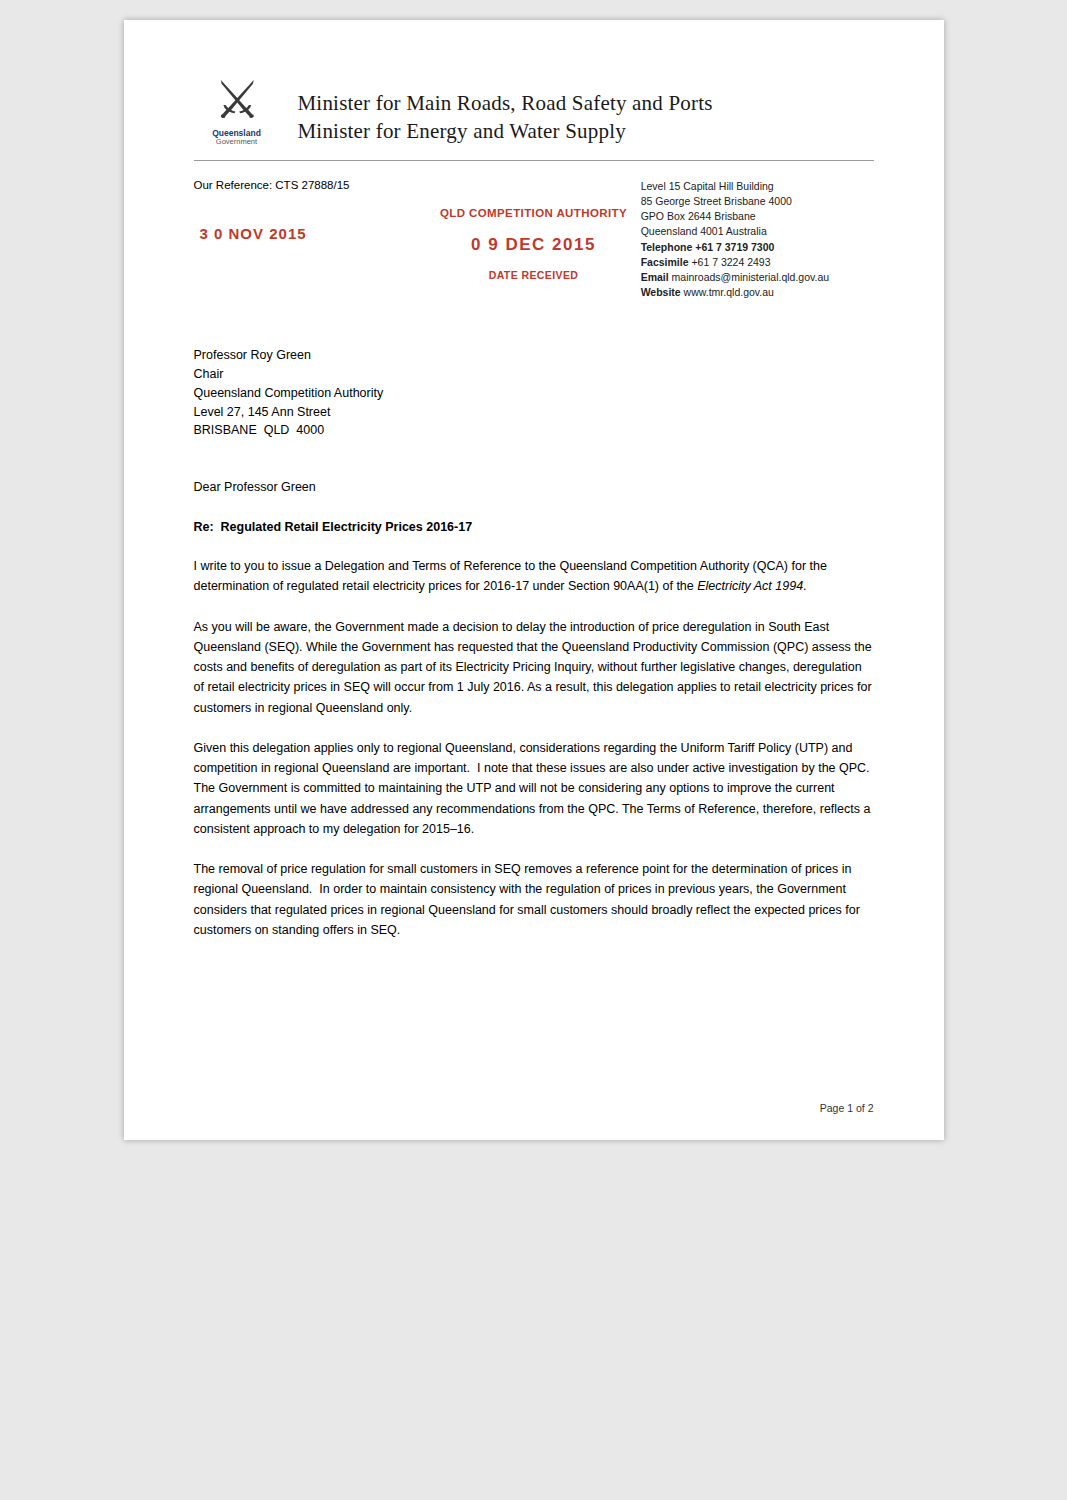⚔
Queensland
Government
Minister for Main Roads, Road Safety and Ports
Minister for Energy and Water Supply
Our Reference: CTS 27888/15
3 0 NOV 2015
QLD COMPETITION AUTHORITY
0 9 DEC 2015
DATE RECEIVED
Level 15 Capital Hill Building
85 George Street Brisbane 4000
GPO Box 2644 Brisbane
Queensland 4001 Australia
Telephone +61 7 3719 7300
Facsimile +61 7 3224 2493
Email mainroads@ministerial.qld.gov.au
Website www.tmr.qld.gov.au
Professor Roy Green
Chair
Queensland Competition Authority
Level 27, 145 Ann Street
BRISBANE QLD 4000
Dear Professor Green
Re: Regulated Retail Electricity Prices 2016-17
I write to you to issue a Delegation and Terms of Reference to the Queensland Competition Authority (QCA) for the determination of regulated retail electricity prices for 2016-17 under Section 90AA(1) of the Electricity Act 1994.
As you will be aware, the Government made a decision to delay the introduction of price deregulation in South East Queensland (SEQ). While the Government has requested that the Queensland Productivity Commission (QPC) assess the costs and benefits of deregulation as part of its Electricity Pricing Inquiry, without further legislative changes, deregulation of retail electricity prices in SEQ will occur from 1 July 2016. As a result, this delegation applies to retail electricity prices for customers in regional Queensland only.
Given this delegation applies only to regional Queensland, considerations regarding the Uniform Tariff Policy (UTP) and competition in regional Queensland are important. I note that these issues are also under active investigation by the QPC. The Government is committed to maintaining the UTP and will not be considering any options to improve the current arrangements until we have addressed any recommendations from the QPC. The Terms of Reference, therefore, reflects a consistent approach to my delegation for 2015–16.
The removal of price regulation for small customers in SEQ removes a reference point for the determination of prices in regional Queensland. In order to maintain consistency with the regulation of prices in previous years, the Government considers that regulated prices in regional Queensland for small customers should broadly reflect the expected prices for customers on standing offers in SEQ.
Page 1 of 2